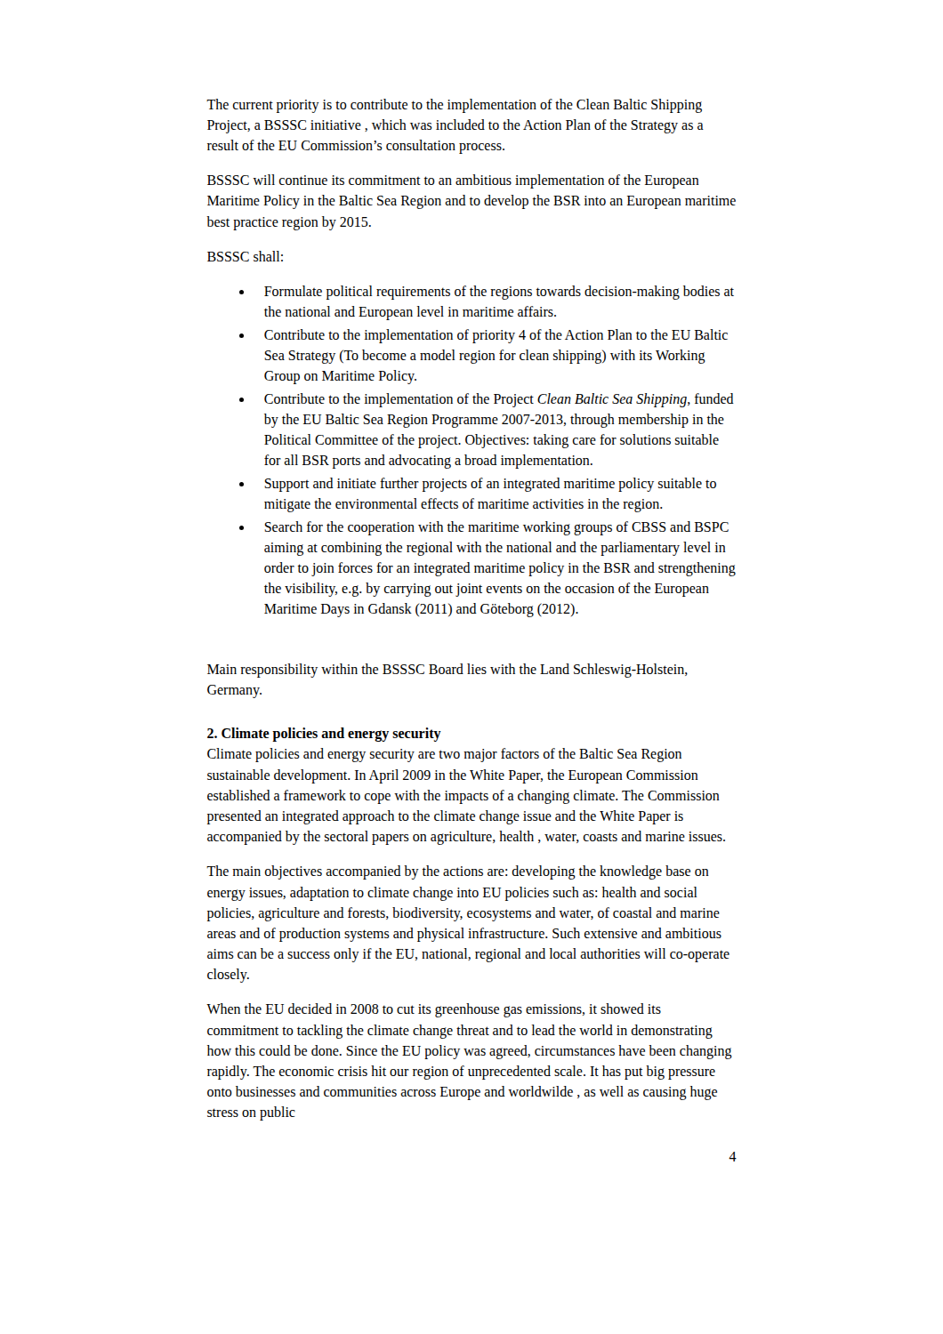The current priority is to contribute to the implementation of the Clean Baltic Shipping Project, a BSSSC initiative , which was included to the Action Plan of the Strategy as a result of the EU Commission’s consultation process.
BSSSC will continue its commitment to an ambitious implementation of the European Maritime Policy in the Baltic Sea Region and to develop the BSR into an European maritime best practice region by 2015.
BSSSC shall:
Formulate political requirements of the regions towards decision-making bodies at the national and European level in maritime affairs.
Contribute to the implementation of priority 4 of the Action Plan to the EU Baltic Sea Strategy (To become a model region for clean shipping) with its Working Group on Maritime Policy.
Contribute to the implementation of the Project Clean Baltic Sea Shipping, funded by the EU Baltic Sea Region Programme 2007-2013, through membership in the Political Committee of the project. Objectives: taking care for solutions suitable for all BSR ports and advocating a broad implementation.
Support and initiate further projects of an integrated maritime policy suitable to mitigate the environmental effects of maritime activities in the region.
Search for the cooperation with the maritime working groups of CBSS and BSPC aiming at combining the regional with the national and the parliamentary level in order to join forces for an integrated maritime policy in the BSR and strengthening the visibility, e.g. by carrying out joint events on the occasion of the European Maritime Days in Gdansk (2011) and Göteborg (2012).
Main responsibility within the BSSSC Board lies with the Land Schleswig-Holstein, Germany.
2. Climate policies and energy security
Climate policies and energy security are two major factors of the Baltic Sea Region sustainable development. In April 2009 in the White Paper, the European Commission established a framework to cope with the impacts of a changing climate. The Commission presented an integrated approach to the climate change issue and the White Paper is accompanied by the sectoral papers on agriculture, health , water, coasts and marine issues.
The main objectives accompanied by the actions are: developing the knowledge base on energy issues, adaptation to climate change into EU policies such as: health and social policies, agriculture and forests, biodiversity, ecosystems and water, of coastal and marine areas and of production systems and physical infrastructure. Such extensive and ambitious aims can be a success only if the EU, national, regional and local authorities will co-operate closely.
When the EU decided in 2008 to cut its greenhouse gas emissions, it showed its commitment to tackling the climate change threat and to lead the world in demonstrating how this could be done. Since the EU policy was agreed, circumstances have been changing rapidly. The economic crisis hit our region of unprecedented scale. It has put big pressure onto businesses and communities across Europe and worldwilde , as well as causing huge stress on public
4